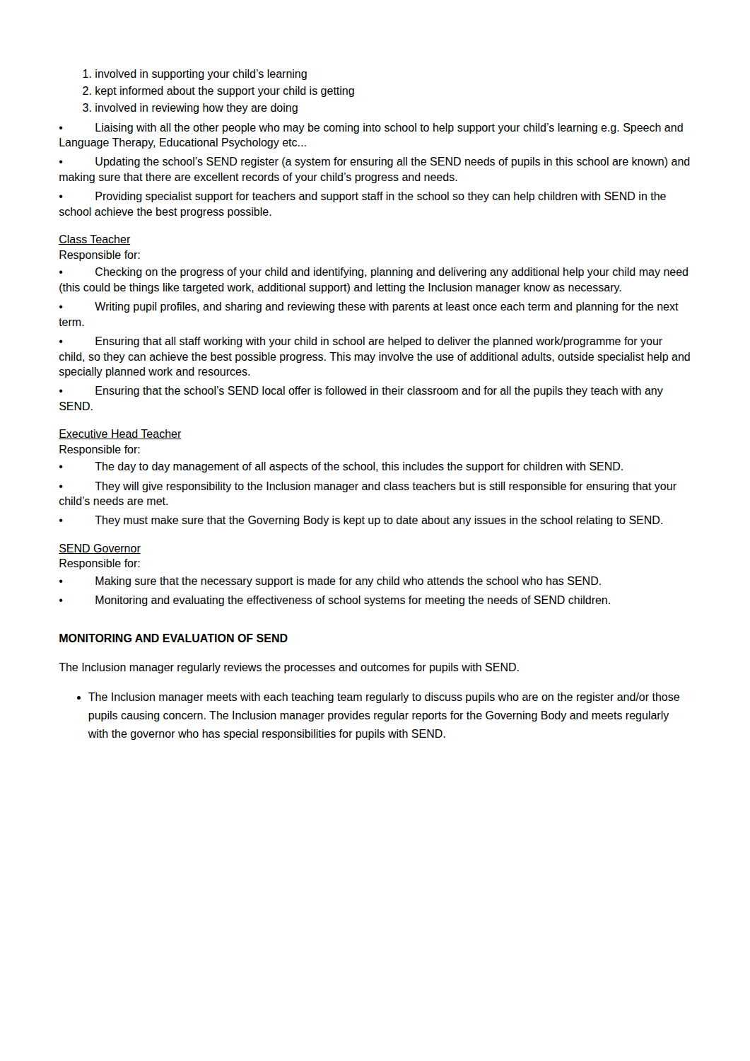involved in supporting your child’s learning
kept informed about the support your child is getting
involved in reviewing how they are doing
•Liaising with all the other people who may be coming into school to help support your child’s learning e.g. Speech and Language Therapy, Educational Psychology etc...
•Updating the school’s SEND register (a system for ensuring all the SEND needs of pupils in this school are known) and making sure that there are excellent records of your child’s progress and needs.
•Providing specialist support for teachers and support staff in the school so they can help children with SEND in the school achieve the best progress possible.
Class Teacher
Responsible for:
•Checking on the progress of your child and identifying, planning and delivering any additional help your child may need (this could be things like targeted work, additional support) and letting the Inclusion manager know as necessary.
•Writing pupil profiles, and sharing and reviewing these with parents at least once each term and planning for the next term.
•Ensuring that all staff working with your child in school are helped to deliver the planned work/programme for your child, so they can achieve the best possible progress. This may involve the use of additional adults, outside specialist help and specially planned work and resources.
•Ensuring that the school’s SEND local offer is followed in their classroom and for all the pupils they teach with any SEND.
Executive Head Teacher
Responsible for:
•The day to day management of all aspects of the school, this includes the support for children with SEND.
•They will give responsibility to the Inclusion manager and class teachers but is still responsible for ensuring that your child’s needs are met.
•They must make sure that the Governing Body is kept up to date about any issues in the school relating to SEND.
SEND Governor
Responsible for:
•Making sure that the necessary support is made for any child who attends the school who has SEND.
•Monitoring and evaluating the effectiveness of school systems for meeting the needs of SEND children.
MONITORING AND EVALUATION OF SEND
The Inclusion manager regularly reviews the processes and outcomes for pupils with SEND.
The Inclusion manager meets with each teaching team regularly to discuss pupils who are on the register and/or those pupils causing concern. The Inclusion manager provides regular reports for the Governing Body and meets regularly with the governor who has special responsibilities for pupils with SEND.